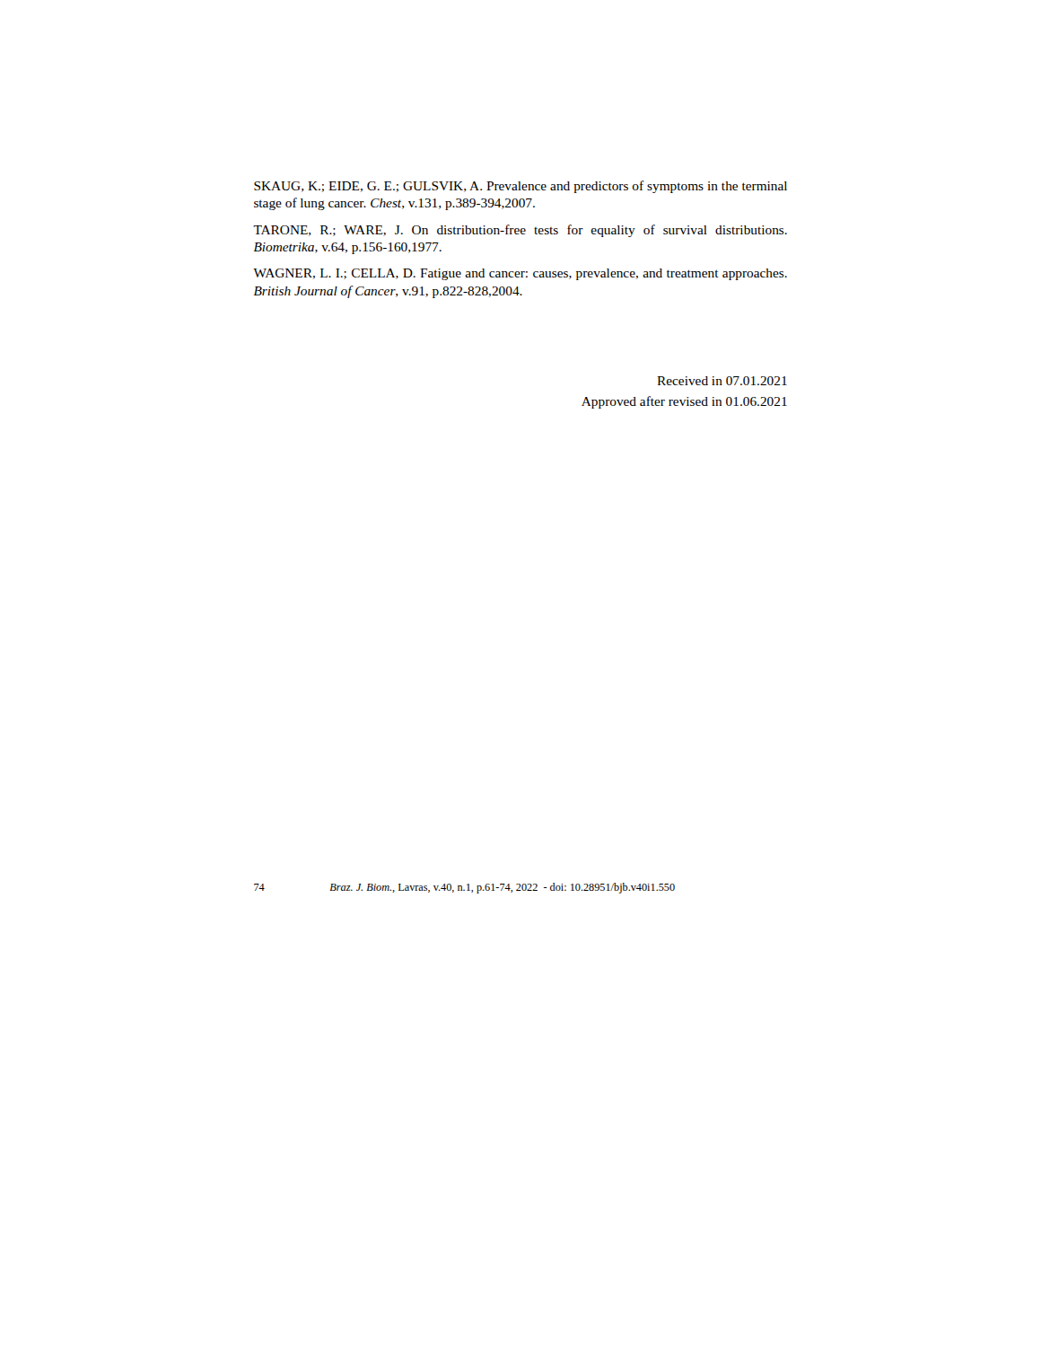SKAUG, K.; EIDE, G. E.; GULSVIK, A. Prevalence and predictors of symptoms in the terminal stage of lung cancer. Chest, v.131, p.389-394,2007.
TARONE, R.; WARE, J. On distribution-free tests for equality of survival distributions. Biometrika, v.64, p.156-160,1977.
WAGNER, L. I.; CELLA, D. Fatigue and cancer: causes, prevalence, and treatment approaches. British Journal of Cancer, v.91, p.822-828,2004.
Received in 07.01.2021
Approved after revised in 01.06.2021
74
Braz. J. Biom., Lavras, v.40, n.1, p.61-74, 2022 - doi: 10.28951/bjb.v40i1.550